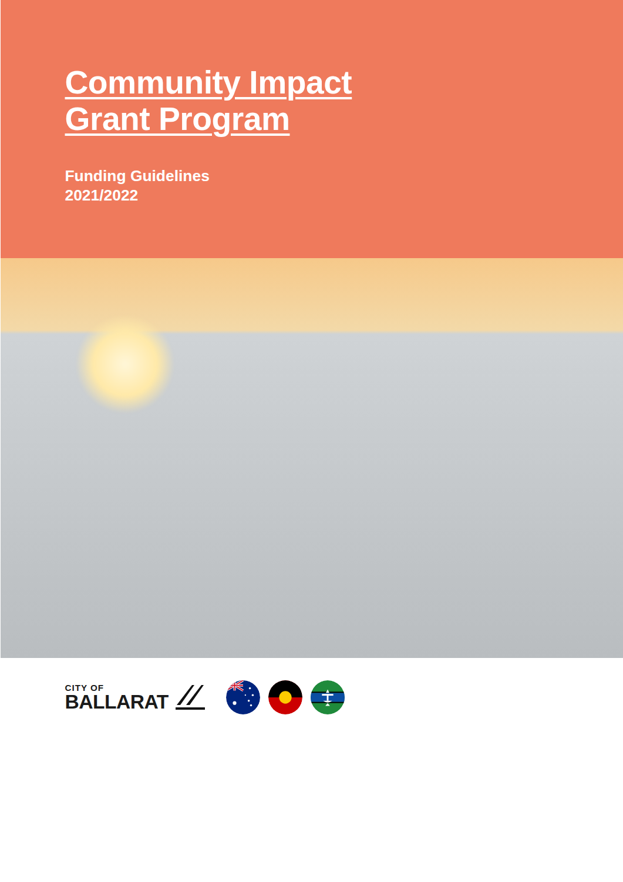Community Impact
Grant Program
Funding Guidelines
2021/2022
CITY OF BALLARAT